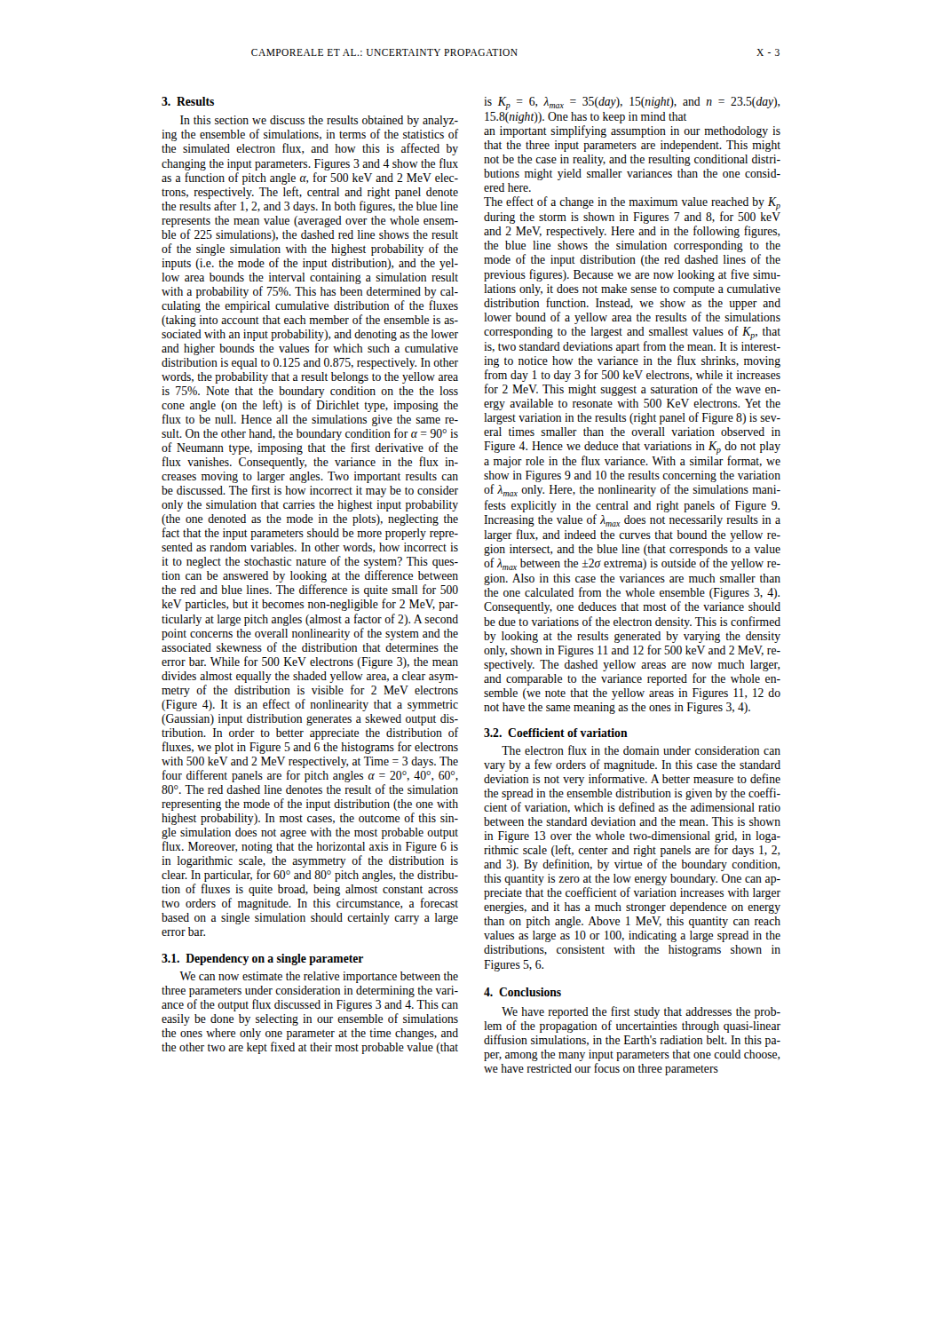Camporeale et al.: Uncertainty propagation X - 3
3. Results
In this section we discuss the results obtained by analyzing the ensemble of simulations, in terms of the statistics of the simulated electron flux, and how this is affected by changing the input parameters. Figures 3 and 4 show the flux as a function of pitch angle α, for 500 keV and 2 MeV electrons, respectively. The left, central and right panel denote the results after 1, 2, and 3 days. In both figures, the blue line represents the mean value (averaged over the whole ensemble of 225 simulations), the dashed red line shows the result of the single simulation with the highest probability of the inputs (i.e. the mode of the input distribution), and the yellow area bounds the interval containing a simulation result with a probability of 75%. This has been determined by calculating the empirical cumulative distribution of the fluxes (taking into account that each member of the ensemble is associated with an input probability), and denoting as the lower and higher bounds the values for which such a cumulative distribution is equal to 0.125 and 0.875, respectively. In other words, the probability that a result belongs to the yellow area is 75%. Note that the boundary condition on the the loss cone angle (on the left) is of Dirichlet type, imposing the flux to be null. Hence all the simulations give the same result. On the other hand, the boundary condition for α = 90° is of Neumann type, imposing that the first derivative of the flux vanishes. Consequently, the variance in the flux increases moving to larger angles. Two important results can be discussed. The first is how incorrect it may be to consider only the simulation that carries the highest input probability (the one denoted as the mode in the plots), neglecting the fact that the input parameters should be more properly represented as random variables. In other words, how incorrect is it to neglect the stochastic nature of the system? This question can be answered by looking at the difference between the red and blue lines. The difference is quite small for 500 keV particles, but it becomes non-negligible for 2 MeV, particularly at large pitch angles (almost a factor of 2). A second point concerns the overall nonlinearity of the system and the associated skewness of the distribution that determines the error bar. While for 500 KeV electrons (Figure 3), the mean divides almost equally the shaded yellow area, a clear asymmetry of the distribution is visible for 2 MeV electrons (Figure 4). It is an effect of nonlinearity that a symmetric (Gaussian) input distribution generates a skewed output distribution. In order to better appreciate the distribution of fluxes, we plot in Figure 5 and 6 the histograms for electrons with 500 keV and 2 MeV respectively, at Time = 3 days. The four different panels are for pitch angles α = 20°, 40°, 60°, 80°. The red dashed line denotes the result of the simulation representing the mode of the input distribution (the one with highest probability). In most cases, the outcome of this single simulation does not agree with the most probable output flux. Moreover, noting that the horizontal axis in Figure 6 is in logarithmic scale, the asymmetry of the distribution is clear. In particular, for 60° and 80° pitch angles, the distribution of fluxes is quite broad, being almost constant across two orders of magnitude. In this circumstance, a forecast based on a single simulation should certainly carry a large error bar.
3.1. Dependency on a single parameter
We can now estimate the relative importance between the three parameters under consideration in determining the variance of the output flux discussed in Figures 3 and 4. This can easily be done by selecting in our ensemble of simulations the ones where only one parameter at the time changes, and the other two are kept fixed at their most probable value (that is Kp = 6, λmax = 35(day), 15(night), and n = 23.5(day), 15.8(night)). One has to keep in mind that
an important simplifying assumption in our methodology is that the three input parameters are independent. This might not be the case in reality, and the resulting conditional distributions might yield smaller variances than the one considered here.
The effect of a change in the maximum value reached by Kp during the storm is shown in Figures 7 and 8, for 500 keV and 2 MeV, respectively. Here and in the following figures, the blue line shows the simulation corresponding to the mode of the input distribution (the red dashed lines of the previous figures). Because we are now looking at five simulations only, it does not make sense to compute a cumulative distribution function. Instead, we show as the upper and lower bound of a yellow area the results of the simulations corresponding to the largest and smallest values of Kp, that is, two standard deviations apart from the mean. It is interesting to notice how the variance in the flux shrinks, moving from day 1 to day 3 for 500 keV electrons, while it increases for 2 MeV. This might suggest a saturation of the wave energy available to resonate with 500 KeV electrons. Yet the largest variation in the results (right panel of Figure 8) is several times smaller than the overall variation observed in Figure 4. Hence we deduce that variations in Kp do not play a major role in the flux variance. With a similar format, we show in Figures 9 and 10 the results concerning the variation of λmax only. Here, the nonlinearity of the simulations manifests explicitly in the central and right panels of Figure 9. Increasing the value of λmax does not necessarily results in a larger flux, and indeed the curves that bound the yellow region intersect, and the blue line (that corresponds to a value of λmax between the ±2σ extrema) is outside of the yellow region. Also in this case the variances are much smaller than the one calculated from the whole ensemble (Figures 3, 4). Consequently, one deduces that most of the variance should be due to variations of the electron density. This is confirmed by looking at the results generated by varying the density only, shown in Figures 11 and 12 for 500 keV and 2 MeV, respectively. The dashed yellow areas are now much larger, and comparable to the variance reported for the whole ensemble (we note that the yellow areas in Figures 11, 12 do not have the same meaning as the ones in Figures 3, 4).
3.2. Coefficient of variation
The electron flux in the domain under consideration can vary by a few orders of magnitude. In this case the standard deviation is not very informative. A better measure to define the spread in the ensemble distribution is given by the coefficient of variation, which is defined as the adimensional ratio between the standard deviation and the mean. This is shown in Figure 13 over the whole two-dimensional grid, in logarithmic scale (left, center and right panels are for days 1, 2, and 3). By definition, by virtue of the boundary condition, this quantity is zero at the low energy boundary. One can appreciate that the coefficient of variation increases with larger energies, and it has a much stronger dependence on energy than on pitch angle. Above 1 MeV, this quantity can reach values as large as 10 or 100, indicating a large spread in the distributions, consistent with the histograms shown in Figures 5, 6.
4. Conclusions
We have reported the first study that addresses the problem of the propagation of uncertainties through quasi-linear diffusion simulations, in the Earth's radiation belt. In this paper, among the many input parameters that one could choose, we have restricted our focus on three parameters